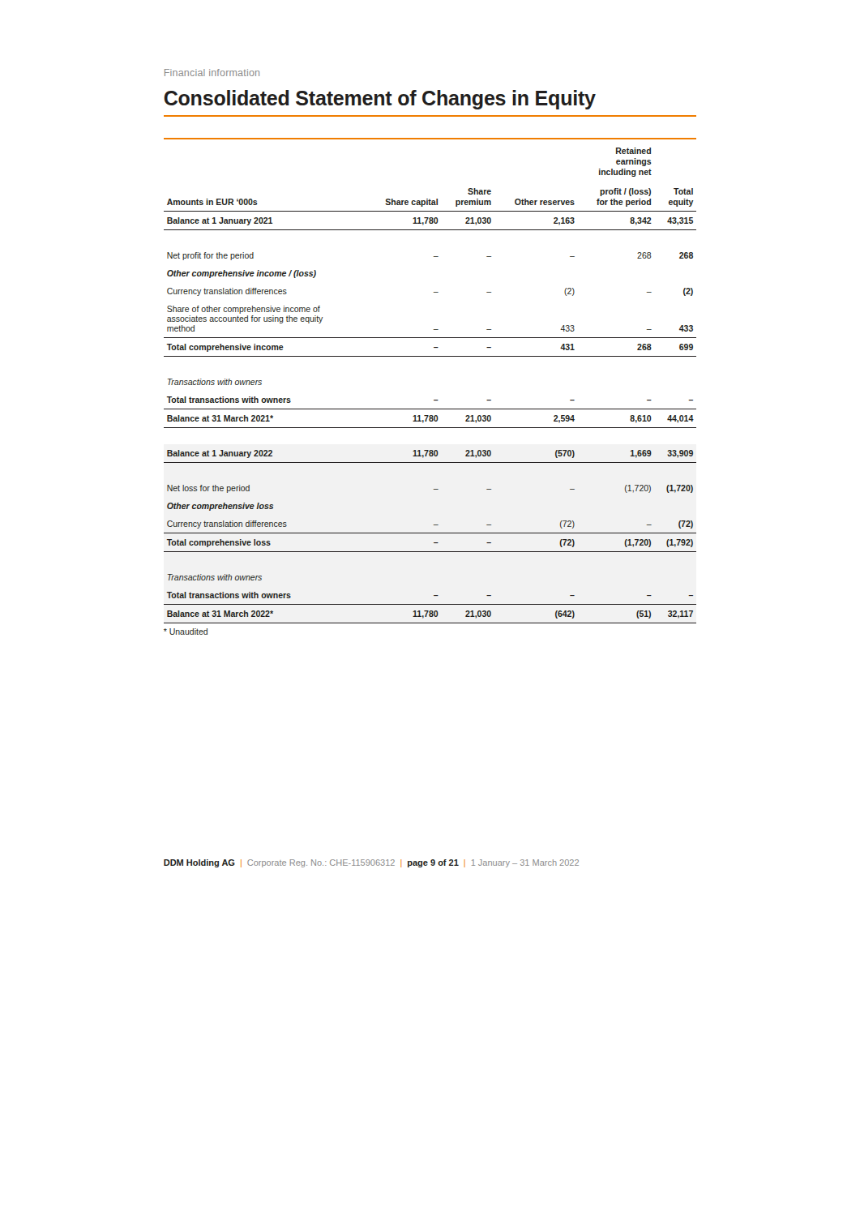Financial information
Consolidated Statement of Changes in Equity
| | | | | Retained earnings including net | |
| --- | --- | --- | --- | --- | --- |
| Amounts in EUR ‘000s | Share capital | Share premium | Other reserves | profit / (loss) for the period | Total equity |
| Balance at 1 January 2021 | 11,780 | 21,030 | 2,163 | 8,342 | 43,315 |
| Net profit for the period | – | – | – | 268 | 268 |
| Other comprehensive income / (loss) | | | | | |
| Currency translation differences | – | – | (2) | – | (2) |
| Share of other comprehensive income of associates accounted for using the equity method | – | – | 433 | – | 433 |
| Total comprehensive income | – | – | 431 | 268 | 699 |
| Transactions with owners | | | | | |
| Total transactions with owners | – | – | – | – | – |
| Balance at 31 March 2021* | 11,780 | 21,030 | 2,594 | 8,610 | 44,014 |
| Balance at 1 January 2022 | 11,780 | 21,030 | (570) | 1,669 | 33,909 |
| Net loss for the period | – | – | – | (1,720) | (1,720) |
| Other comprehensive loss | | | | | |
| Currency translation differences | – | – | (72) | – | (72) |
| Total comprehensive loss | – | – | (72) | (1,720) | (1,792) |
| Transactions with owners | | | | | |
| Total transactions with owners | – | – | – | – | – |
| Balance at 31 March 2022* | 11,780 | 21,030 | (642) | (51) | 32,117 |
* Unaudited
DDM Holding AG|Corporate Reg. No.: CHE-115906312|page 9 of 21|1 January – 31 March 2022